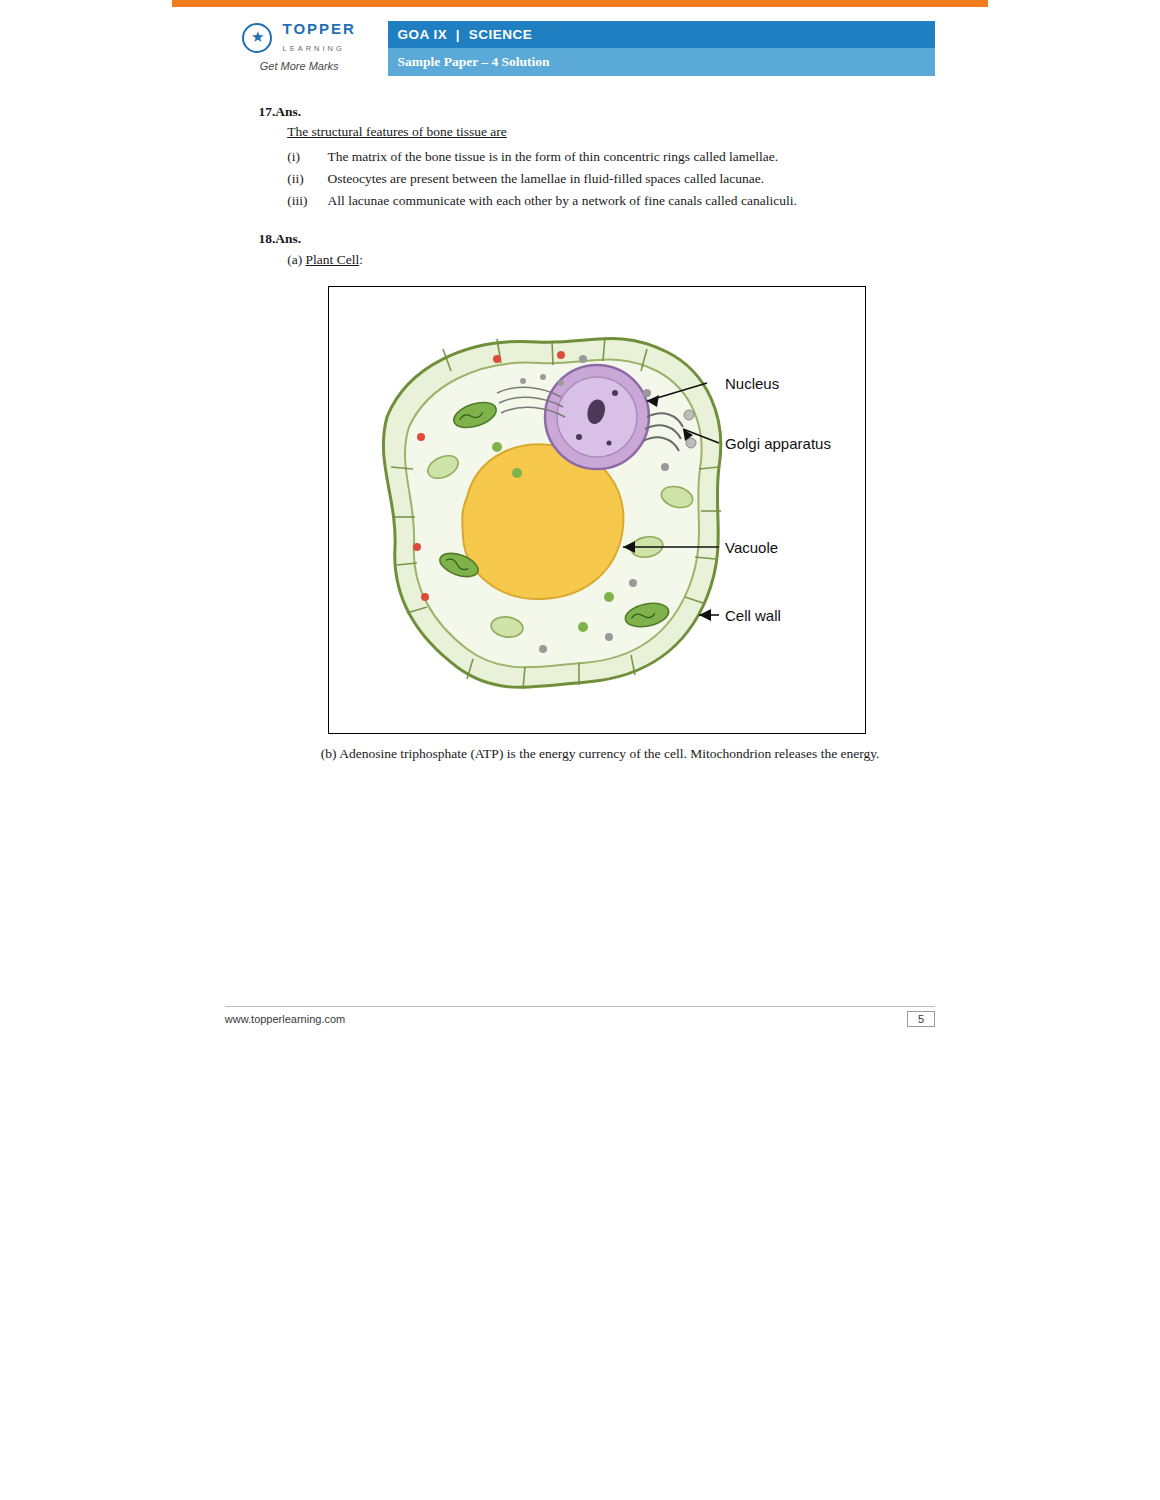★ TOPPER
LEARNING
Get More Marks
GOA IX | SCIENCE
Sample Paper – 4 Solution
17. Ans.
The structural features of bone tissue are
(i) The matrix of the bone tissue is in the form of thin concentric rings called lamellae.
(ii) Osteocytes are present between the lamellae in fluid-filled spaces called lacunae.
(iii) All lacunae communicate with each other by a network of fine canals called canaliculi.
18. Ans.
(a) Plant Cell:
Nucleus Golgi apparatus Vacuole Cell wall
(b) Adenosine triphosphate (ATP) is the energy currency of the cell. Mitochondrion releases the energy.
www.topperlearning.com
5